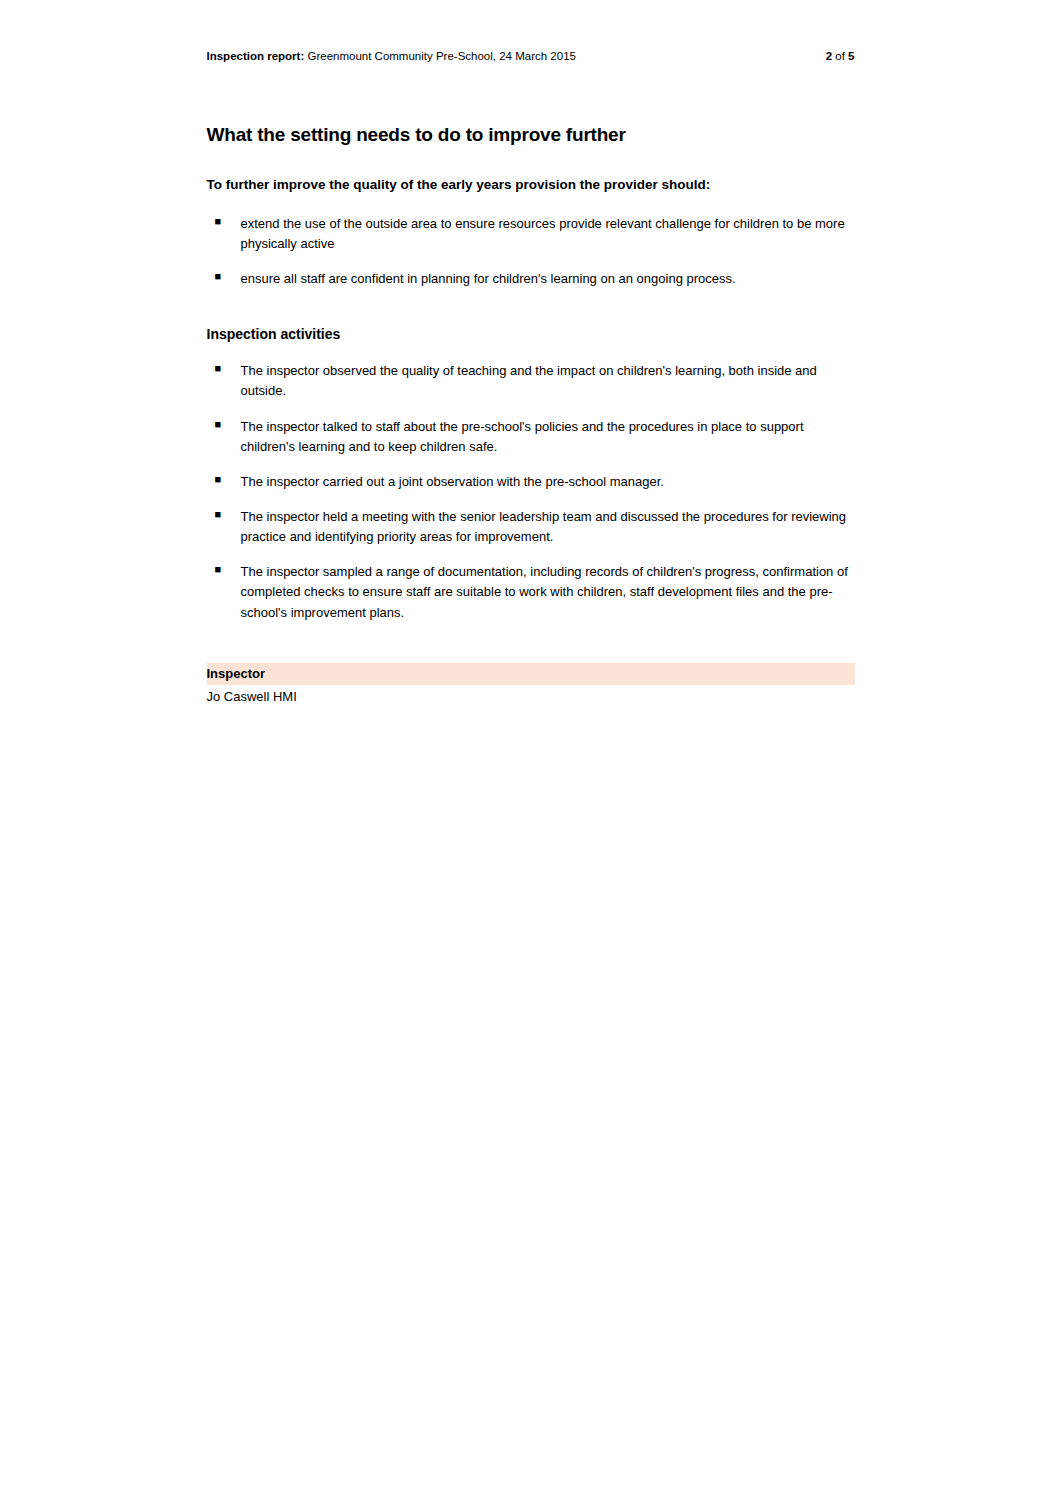Inspection report: Greenmount Community Pre-School, 24 March 2015
2 of 5
What the setting needs to do to improve further
To further improve the quality of the early years provision the provider should:
extend the use of the outside area to ensure resources provide relevant challenge for children to be more physically active
ensure all staff are confident in planning for children's learning on an ongoing process.
Inspection activities
The inspector observed the quality of teaching and the impact on children's learning, both inside and outside.
The inspector talked to staff about the pre-school's policies and the procedures in place to support children's learning and to keep children safe.
The inspector carried out a joint observation with the pre-school manager.
The inspector held a meeting with the senior leadership team and discussed the procedures for reviewing practice and identifying priority areas for improvement.
The inspector sampled a range of documentation, including records of children's progress, confirmation of completed checks to ensure staff are suitable to work with children, staff development files and the pre-school's improvement plans.
Inspector
Jo Caswell HMI